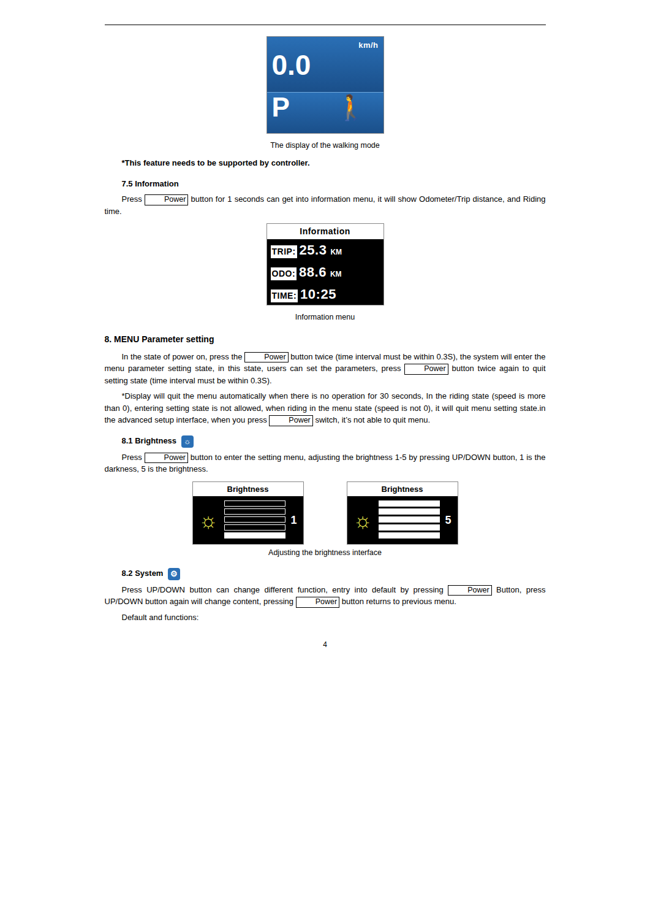km/h
0.0
P
🚶
The display of the walking mode
*This feature needs to be supported by controller.
7.5 Information
Press Power button for 1 seconds can get into information menu, it will show Odometer/Trip distance, and Riding time.
Information
TRIP: 25.3 KM
ODO: 88.6 KM
TIME: 10:25
Information menu
8. MENU Parameter setting
In the state of power on, press the Power button twice (time interval must be within 0.3S), the system will enter the menu parameter setting state, in this state, users can set the parameters, press Power button twice again to quit setting state (time interval must be within 0.3S).
*Display will quit the menu automatically when there is no operation for 30 seconds, In the riding state (speed is more than 0), entering setting state is not allowed, when riding in the menu state (speed is not 0), it will quit menu setting state.in the advanced setup interface, when you press Power switch, it’s not able to quit menu.
8.1 Brightness ☼
Press Power button to enter the setting menu, adjusting the brightness 1-5 by pressing UP/DOWN button, 1 is the darkness, 5 is the brightness.
Brightness
☼
1
Brightness
☼
5
Adjusting the brightness interface
8.2 System ⚙
Press UP/DOWN button can change different function, entry into default by pressing Power Button, press UP/DOWN button again will change content, pressing Power button returns to previous menu.
Default and functions:
4